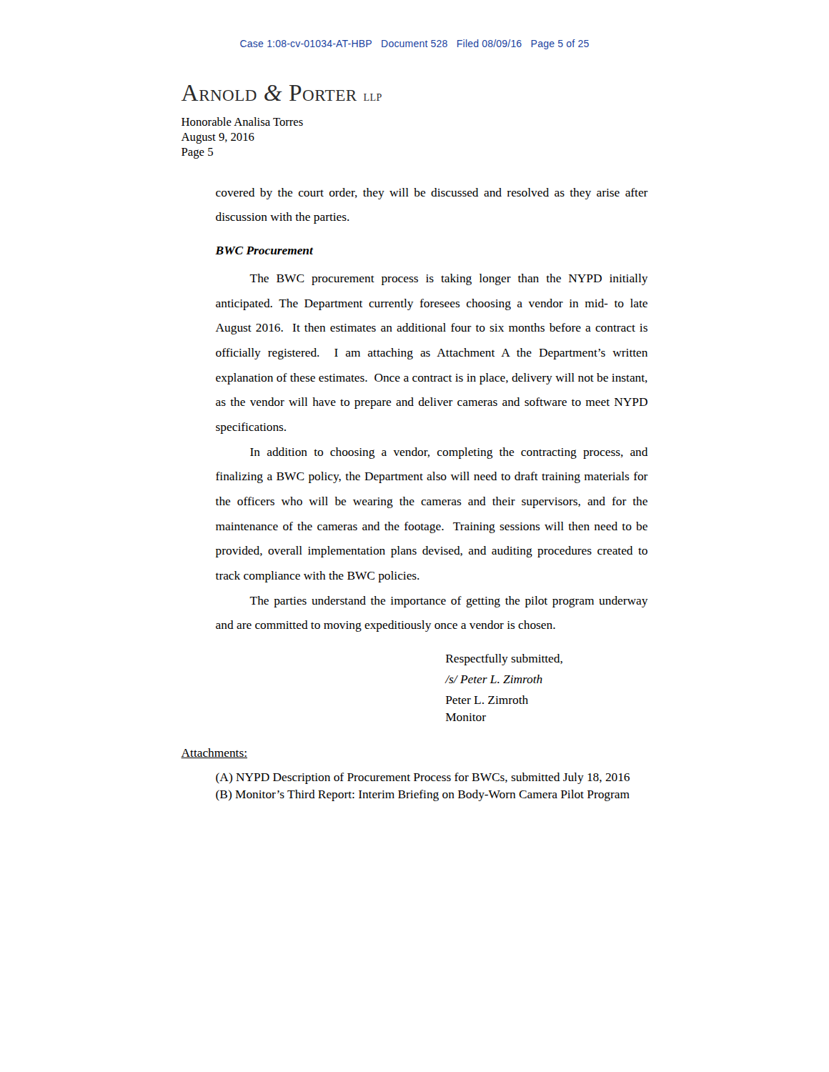Case 1:08-cv-01034-AT-HBP Document 528 Filed 08/09/16 Page 5 of 25
Arnold & Porter llp
Honorable Analisa Torres
August 9, 2016
Page 5
covered by the court order, they will be discussed and resolved as they arise after discussion with the parties.
BWC Procurement
The BWC procurement process is taking longer than the NYPD initially anticipated. The Department currently foresees choosing a vendor in mid- to late August 2016. It then estimates an additional four to six months before a contract is officially registered. I am attaching as Attachment A the Department’s written explanation of these estimates. Once a contract is in place, delivery will not be instant, as the vendor will have to prepare and deliver cameras and software to meet NYPD specifications.
In addition to choosing a vendor, completing the contracting process, and finalizing a BWC policy, the Department also will need to draft training materials for the officers who will be wearing the cameras and their supervisors, and for the maintenance of the cameras and the footage. Training sessions will then need to be provided, overall implementation plans devised, and auditing procedures created to track compliance with the BWC policies.
The parties understand the importance of getting the pilot program underway and are committed to moving expeditiously once a vendor is chosen.
Respectfully submitted,
/s/ Peter L. Zimroth
Peter L. Zimroth
Monitor
Attachments:
(A) NYPD Description of Procurement Process for BWCs, submitted July 18, 2016
(B) Monitor’s Third Report: Interim Briefing on Body-Worn Camera Pilot Program